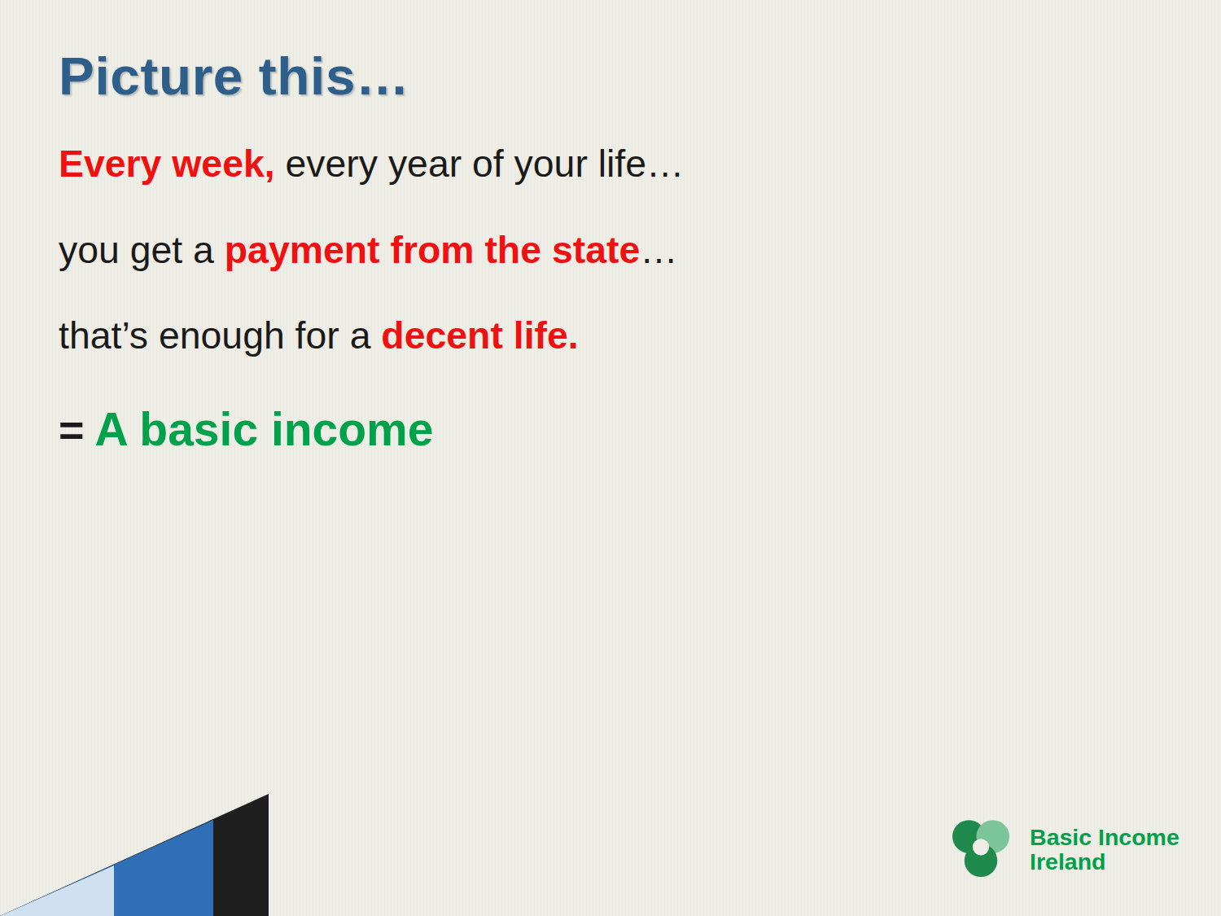Picture this…
Every week, every year of your life…
you get a payment from the state…
that’s enough for a decent life.
= A basic income
Basic Income
Ireland